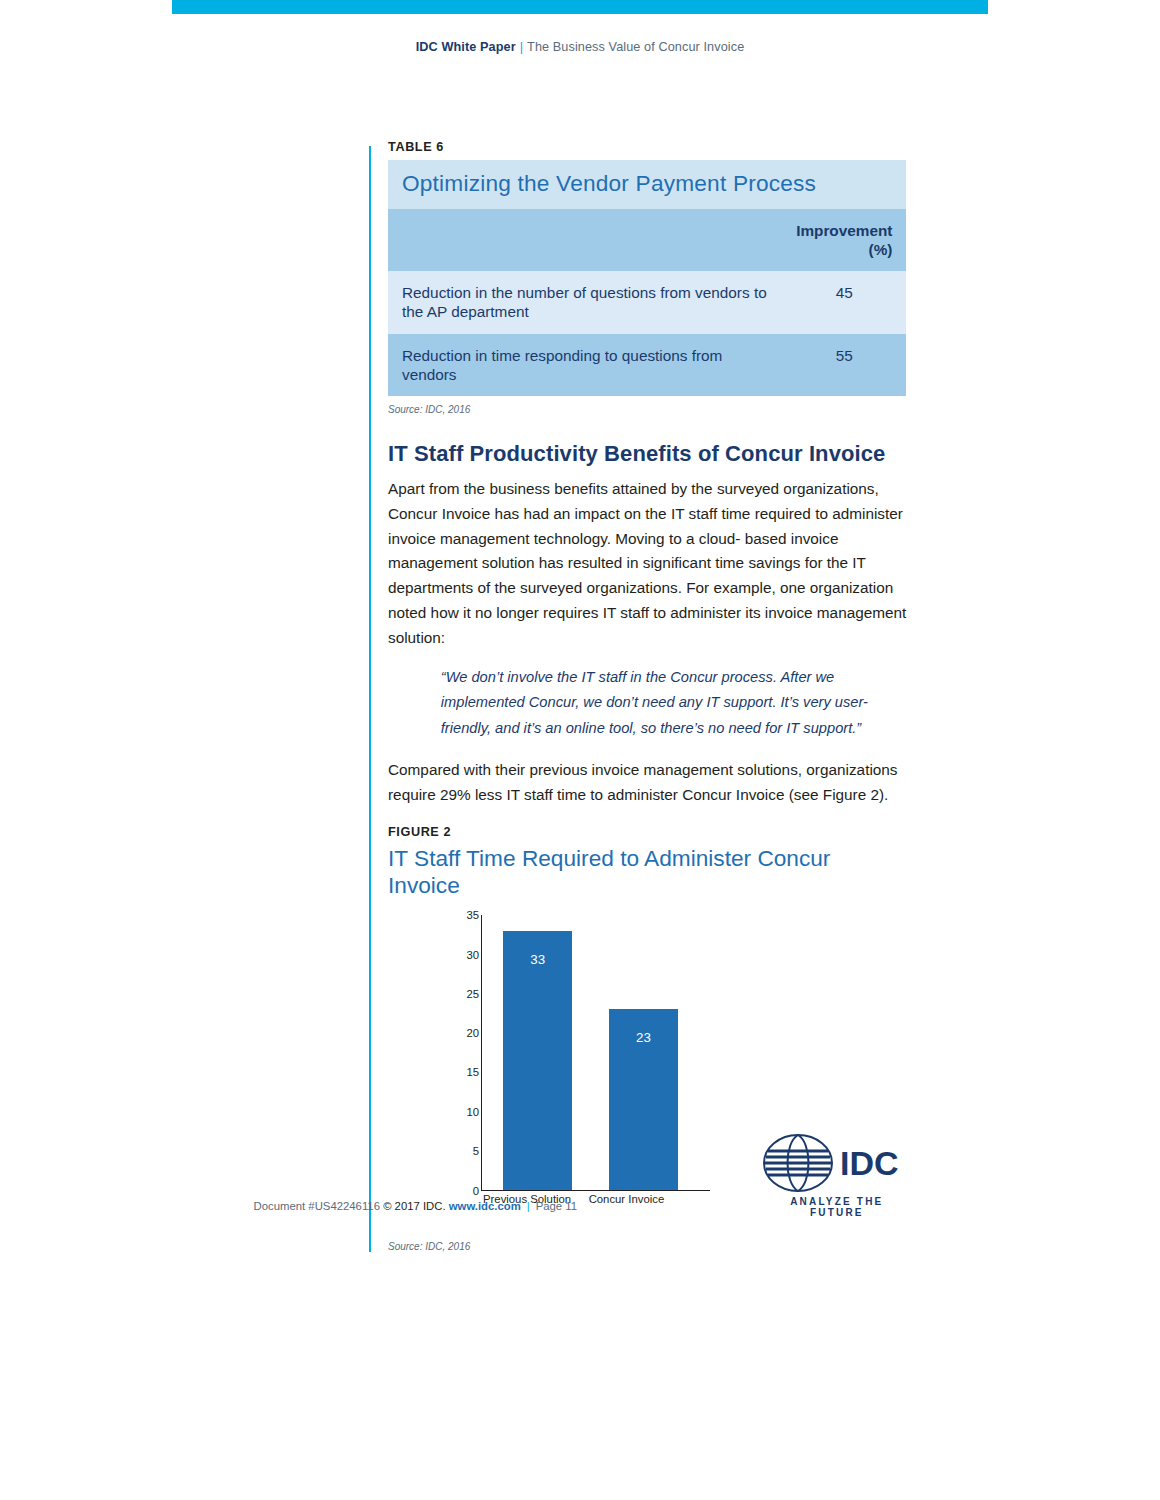IDC White Paper|The Business Value of Concur Invoice
TABLE 6
Optimizing the Vendor Payment Process
| | Improvement (%) |
| --- | --- |
| Reduction in the number of questions from vendors to the AP department | 45 |
| Reduction in time responding to questions from vendors | 55 |
Source: IDC, 2016
IT Staff Productivity Benefits of Concur Invoice
Apart from the business benefits attained by the surveyed organizations, Concur Invoice has had an impact on the IT staff time required to administer invoice management technology. Moving to a cloud- based invoice management solution has resulted in significant time savings for the IT departments of the surveyed organizations. For example, one organization noted how it no longer requires IT staff to administer its invoice management solution:
“We don’t involve the IT staff in the Concur process. After we implemented Concur, we don’t need any IT support. It’s very user-friendly, and it’s an online tool, so there’s no need for IT support.”
Compared with their previous invoice management solutions, organizations require 29% less IT staff time to administer Concur Invoice (see Figure 2).
FIGURE 2
IT Staff Time Required to Administer Concur Invoice
(Hours per 1,000 invoices per year)
35 30 25 20 15 10 5 0
33
23
Previous Solution Concur Invoice
Source: IDC, 2016
Document #US42246116 © 2017 IDC. www.idc.com|Page 11
IDC
ANALYZE THE FUTURE